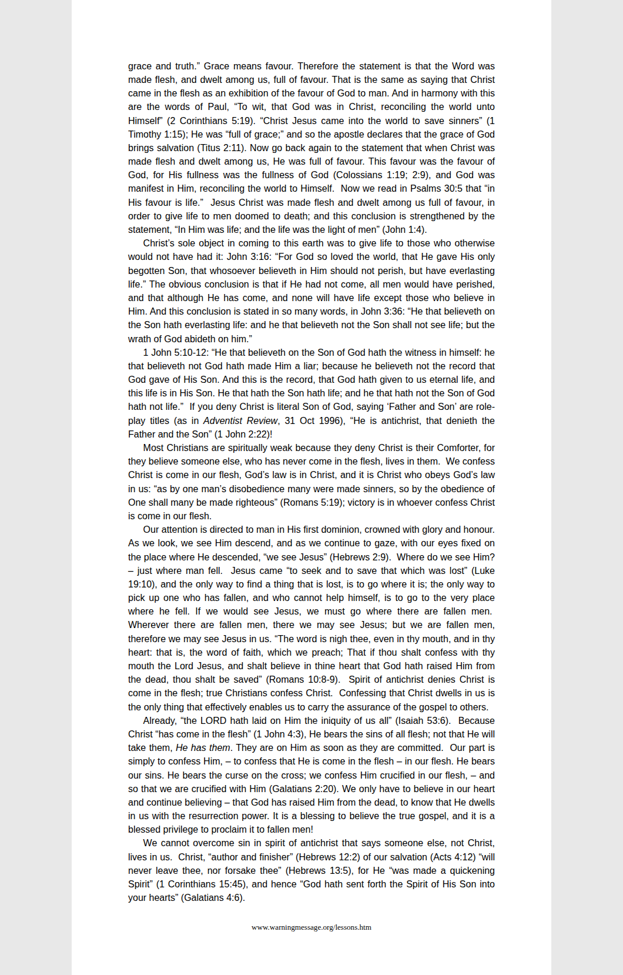grace and truth.” Grace means favour. Therefore the statement is that the Word was made flesh, and dwelt among us, full of favour. That is the same as saying that Christ came in the flesh as an exhibition of the favour of God to man. And in harmony with this are the words of Paul, “To wit, that God was in Christ, reconciling the world unto Himself” (2 Corinthians 5:19). “Christ Jesus came into the world to save sinners” (1 Timothy 1:15); He was “full of grace;” and so the apostle declares that the grace of God brings salvation (Titus 2:11). Now go back again to the statement that when Christ was made flesh and dwelt among us, He was full of favour. This favour was the favour of God, for His fullness was the fullness of God (Colossians 1:19; 2:9), and God was manifest in Him, reconciling the world to Himself. Now we read in Psalms 30:5 that “in His favour is life.” Jesus Christ was made flesh and dwelt among us full of favour, in order to give life to men doomed to death; and this conclusion is strengthened by the statement, “In Him was life; and the life was the light of men” (John 1:4).
Christ’s sole object in coming to this earth was to give life to those who otherwise would not have had it: John 3:16: “For God so loved the world, that He gave His only begotten Son, that whosoever believeth in Him should not perish, but have everlasting life.” The obvious conclusion is that if He had not come, all men would have perished, and that although He has come, and none will have life except those who believe in Him. And this conclusion is stated in so many words, in John 3:36: “He that believeth on the Son hath everlasting life: and he that believeth not the Son shall not see life; but the wrath of God abideth on him.”
1 John 5:10-12: “He that believeth on the Son of God hath the witness in himself: he that believeth not God hath made Him a liar; because he believeth not the record that God gave of His Son. And this is the record, that God hath given to us eternal life, and this life is in His Son. He that hath the Son hath life; and he that hath not the Son of God hath not life.” If you deny Christ is literal Son of God, saying ‘Father and Son’ are role-play titles (as in Adventist Review, 31 Oct 1996), “He is antichrist, that denieth the Father and the Son” (1 John 2:22)!
Most Christians are spiritually weak because they deny Christ is their Comforter, for they believe someone else, who has never come in the flesh, lives in them. We confess Christ is come in our flesh, God’s law is in Christ, and it is Christ who obeys God’s law in us: “as by one man’s disobedience many were made sinners, so by the obedience of One shall many be made righteous” (Romans 5:19); victory is in whoever confess Christ is come in our flesh.
Our attention is directed to man in His first dominion, crowned with glory and honour. As we look, we see Him descend, and as we continue to gaze, with our eyes fixed on the place where He descended, “we see Jesus” (Hebrews 2:9). Where do we see Him? – just where man fell. Jesus came “to seek and to save that which was lost” (Luke 19:10), and the only way to find a thing that is lost, is to go where it is; the only way to pick up one who has fallen, and who cannot help himself, is to go to the very place where he fell. If we would see Jesus, we must go where there are fallen men. Wherever there are fallen men, there we may see Jesus; but we are fallen men, therefore we may see Jesus in us. “The word is nigh thee, even in thy mouth, and in thy heart: that is, the word of faith, which we preach; That if thou shalt confess with thy mouth the Lord Jesus, and shalt believe in thine heart that God hath raised Him from the dead, thou shalt be saved” (Romans 10:8-9). Spirit of antichrist denies Christ is come in the flesh; true Christians confess Christ. Confessing that Christ dwells in us is the only thing that effectively enables us to carry the assurance of the gospel to others.
Already, “the LORD hath laid on Him the iniquity of us all” (Isaiah 53:6). Because Christ “has come in the flesh” (1 John 4:3), He bears the sins of all flesh; not that He will take them, He has them. They are on Him as soon as they are committed. Our part is simply to confess Him, – to confess that He is come in the flesh – in our flesh. He bears our sins. He bears the curse on the cross; we confess Him crucified in our flesh, – and so that we are crucified with Him (Galatians 2:20). We only have to believe in our heart and continue believing – that God has raised Him from the dead, to know that He dwells in us with the resurrection power. It is a blessing to believe the true gospel, and it is a blessed privilege to proclaim it to fallen men!
We cannot overcome sin in spirit of antichrist that says someone else, not Christ, lives in us. Christ, “author and finisher” (Hebrews 12:2) of our salvation (Acts 4:12) “will never leave thee, nor forsake thee” (Hebrews 13:5), for He “was made a quickening Spirit” (1 Corinthians 15:45), and hence “God hath sent forth the Spirit of His Son into your hearts” (Galatians 4:6).
www.warningmessage.org/lessons.htm